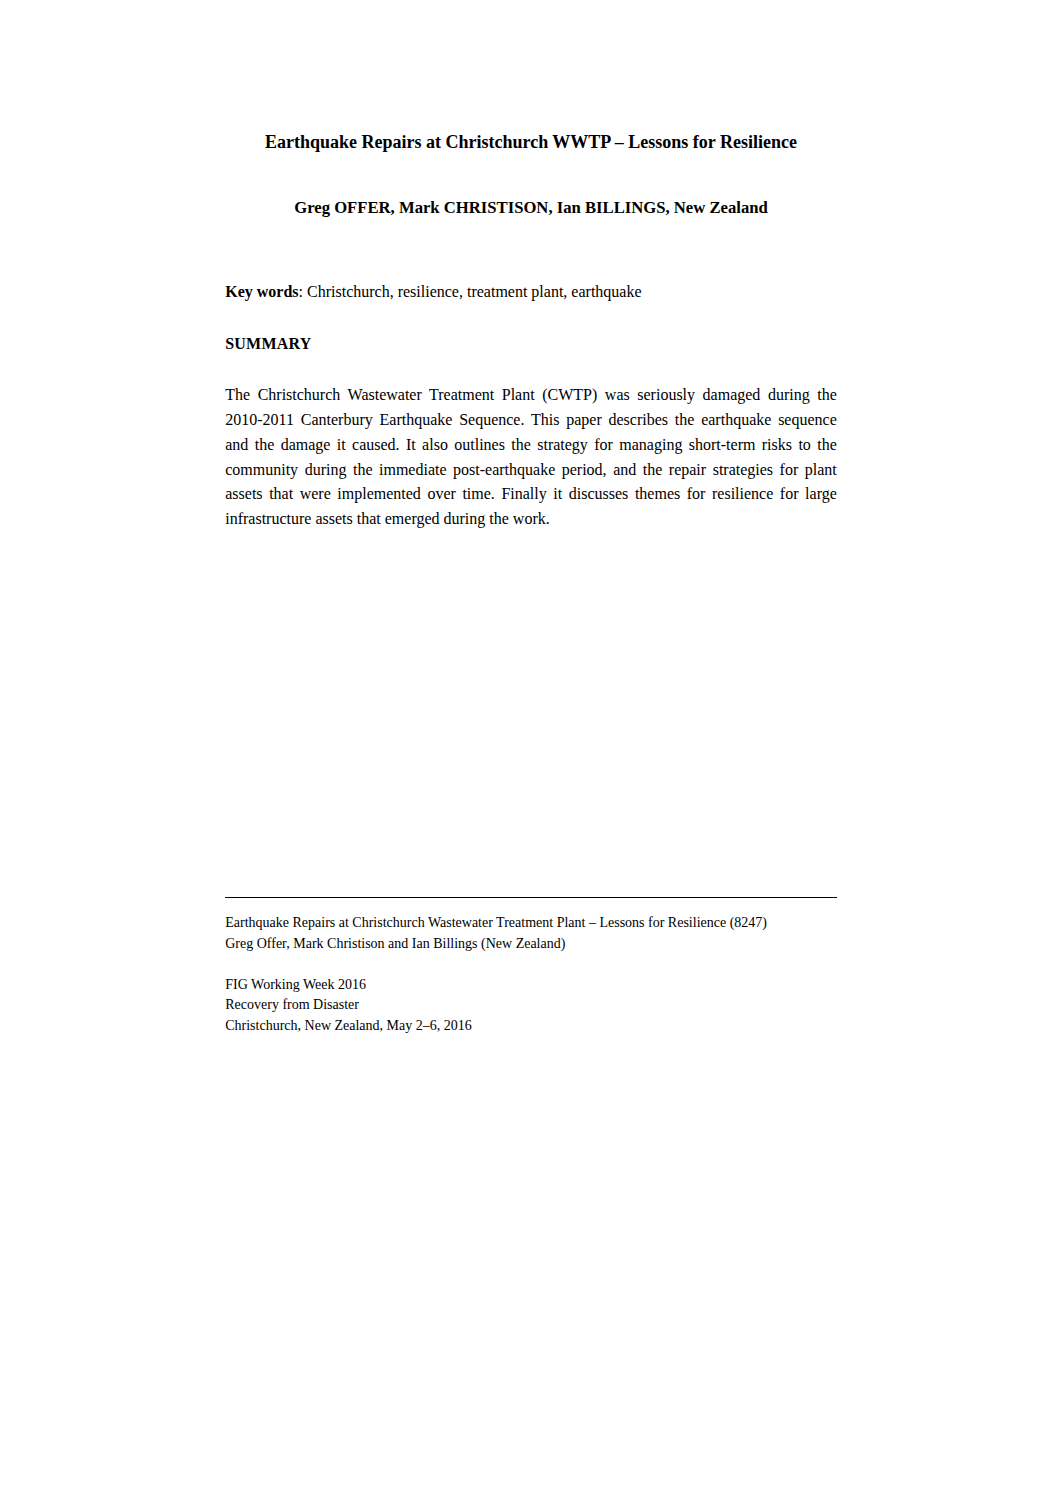Earthquake Repairs at Christchurch WWTP – Lessons for Resilience
Greg OFFER, Mark CHRISTISON, Ian BILLINGS, New Zealand
Key words: Christchurch, resilience, treatment plant, earthquake
SUMMARY
The Christchurch Wastewater Treatment Plant (CWTP) was seriously damaged during the 2010-2011 Canterbury Earthquake Sequence. This paper describes the earthquake sequence and the damage it caused. It also outlines the strategy for managing short-term risks to the community during the immediate post-earthquake period, and the repair strategies for plant assets that were implemented over time. Finally it discusses themes for resilience for large infrastructure assets that emerged during the work.
Earthquake Repairs at Christchurch Wastewater Treatment Plant – Lessons for Resilience (8247)
Greg Offer, Mark Christison and Ian Billings (New Zealand)
FIG Working Week 2016
Recovery from Disaster
Christchurch, New Zealand, May 2–6, 2016